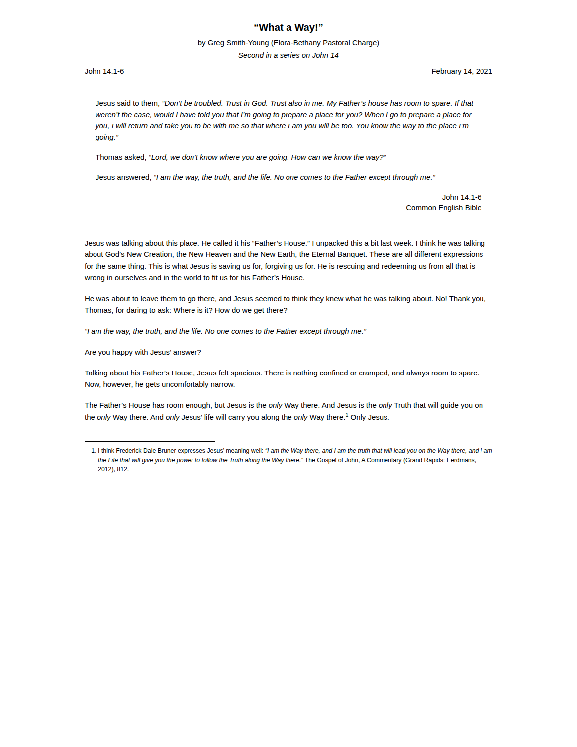“What a Way!”
by Greg Smith-Young (Elora-Bethany Pastoral Charge)
Second in a series on John 14
John 14.1-6 February 14, 2021
Jesus said to them, “Don’t be troubled. Trust in God. Trust also in me. My Father’s house has room to spare. If that weren’t the case, would I have told you that I’m going to prepare a place for you? When I go to prepare a place for you, I will return and take you to be with me so that where I am you will be too. You know the way to the place I’m going.”
Thomas asked, “Lord, we don’t know where you are going. How can we know the way?”
Jesus answered, “I am the way, the truth, and the life. No one comes to the Father except through me.”
John 14.1-6
Common English Bible
Jesus was talking about this place. He called it his “Father’s House.” I unpacked this a bit last week. I think he was talking about God’s New Creation, the New Heaven and the New Earth, the Eternal Banquet. These are all different expressions for the same thing. This is what Jesus is saving us for, forgiving us for. He is rescuing and redeeming us from all that is wrong in ourselves and in the world to fit us for his Father’s House.
He was about to leave them to go there, and Jesus seemed to think they knew what he was talking about. No! Thank you, Thomas, for daring to ask: Where is it? How do we get there?
“I am the way, the truth, and the life. No one comes to the Father except through me.”
Are you happy with Jesus’ answer?
Talking about his Father’s House, Jesus felt spacious. There is nothing confined or cramped, and always room to spare. Now, however, he gets uncomfortably narrow.
The Father’s House has room enough, but Jesus is the only Way there. And Jesus is the only Truth that will guide you on the only Way there. And only Jesus’ life will carry you along the only Way there.1 Only Jesus.
I think Frederick Dale Bruner expresses Jesus’ meaning well: “I am the Way there, and I am the truth that will lead you on the Way there, and I am the Life that will give you the power to follow the Truth along the Way there.” The Gospel of John, A Commentary (Grand Rapids: Eerdmans, 2012), 812.